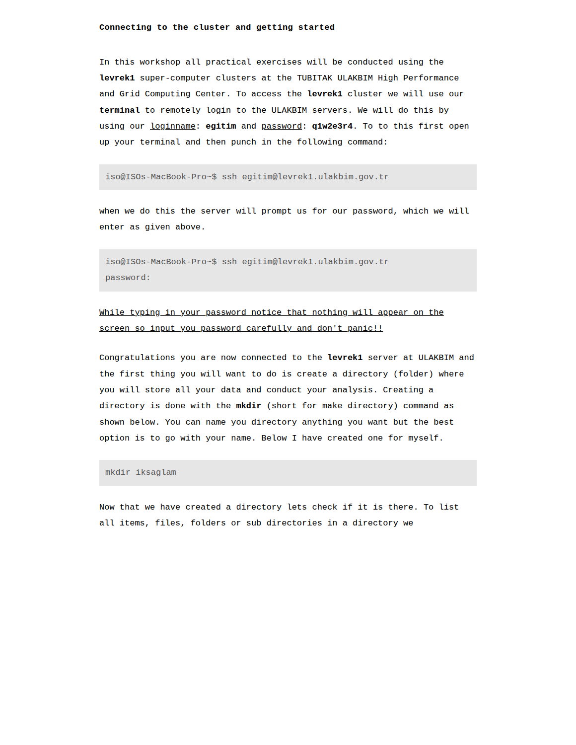Connecting to the cluster and getting started
In this workshop all practical exercises will be conducted using the levrek1 super-computer clusters at the TUBITAK ULAKBIM High Performance and Grid Computing Center. To access the levrek1 cluster we will use our terminal to remotely login to the ULAKBIM servers. We will do this by using our loginname: egitim and password: q1w2e3r4. To to this first open up your terminal and then punch in the following command:
iso@ISOs-MacBook-Pro~$ ssh egitim@levrek1.ulakbim.gov.tr
when we do this the server will prompt us for our password, which we will enter as given above.
iso@ISOs-MacBook-Pro~$ ssh egitim@levrek1.ulakbim.gov.tr
password:
While typing in your password notice that nothing will appear on the screen so input you password carefully and don't panic!!
Congratulations you are now connected to the levrek1 server at ULAKBIM and the first thing you will want to do is create a directory (folder) where you will store all your data and conduct your analysis. Creating a directory is done with the mkdir (short for make directory) command as shown below. You can name you directory anything you want but the best option is to go with your name. Below I have created one for myself.
mkdir iksaglam
Now that we have created a directory lets check if it is there. To list all items, files, folders or sub directories in a directory we